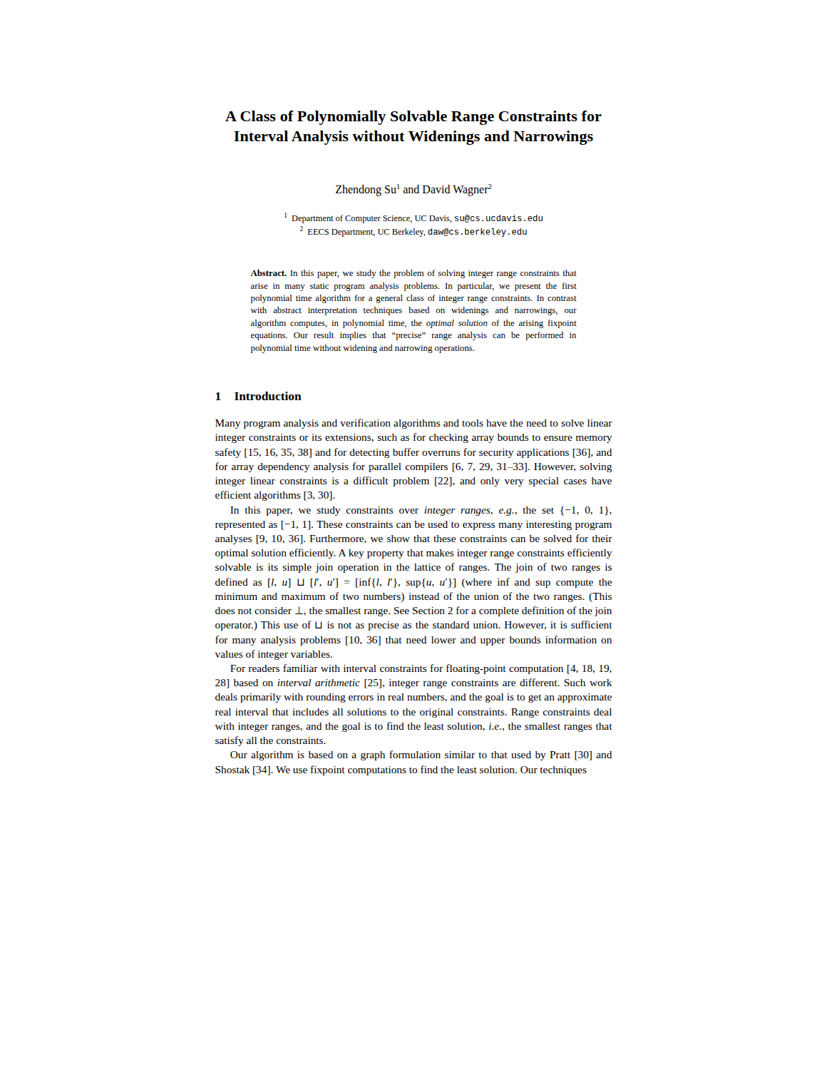A Class of Polynomially Solvable Range Constraints for
Interval Analysis without Widenings and Narrowings
Zhendong Su1 and David Wagner2
1 Department of Computer Science, UC Davis, su@cs.ucdavis.edu
2 EECS Department, UC Berkeley, daw@cs.berkeley.edu
Abstract. In this paper, we study the problem of solving integer range constraints that arise in many static program analysis problems. In particular, we present the first polynomial time algorithm for a general class of integer range constraints. In contrast with abstract interpretation techniques based on widenings and narrowings, our algorithm computes, in polynomial time, the optimal solution of the arising fixpoint equations. Our result implies that “precise” range analysis can be performed in polynomial time without widening and narrowing operations.
1 Introduction
Many program analysis and verification algorithms and tools have the need to solve linear integer constraints or its extensions, such as for checking array bounds to ensure memory safety [15, 16, 35, 38] and for detecting buffer overruns for security applications [36], and for array dependency analysis for parallel compilers [6, 7, 29, 31–33]. However, solving integer linear constraints is a difficult problem [22], and only very special cases have efficient algorithms [3, 30].
In this paper, we study constraints over integer ranges, e.g., the set {−1, 0, 1}, represented as [−1, 1]. These constraints can be used to express many interesting program analyses [9, 10, 36]. Furthermore, we show that these constraints can be solved for their optimal solution efficiently. A key property that makes integer range constraints efficiently solvable is its simple join operation in the lattice of ranges. The join of two ranges is defined as [l, u] ⊔ [l′, u′] = [inf{l, l′}, sup{u, u′}] (where inf and sup compute the minimum and maximum of two numbers) instead of the union of the two ranges. (This does not consider ⊥, the smallest range. See Section 2 for a complete definition of the join operator.) This use of ⊔ is not as precise as the standard union. However, it is sufficient for many analysis problems [10, 36] that need lower and upper bounds information on values of integer variables.
For readers familiar with interval constraints for floating-point computation [4, 18, 19, 28] based on interval arithmetic [25], integer range constraints are different. Such work deals primarily with rounding errors in real numbers, and the goal is to get an approximate real interval that includes all solutions to the original constraints. Range constraints deal with integer ranges, and the goal is to find the least solution, i.e., the smallest ranges that satisfy all the constraints.
Our algorithm is based on a graph formulation similar to that used by Pratt [30] and Shostak [34]. We use fixpoint computations to find the least solution. Our techniques